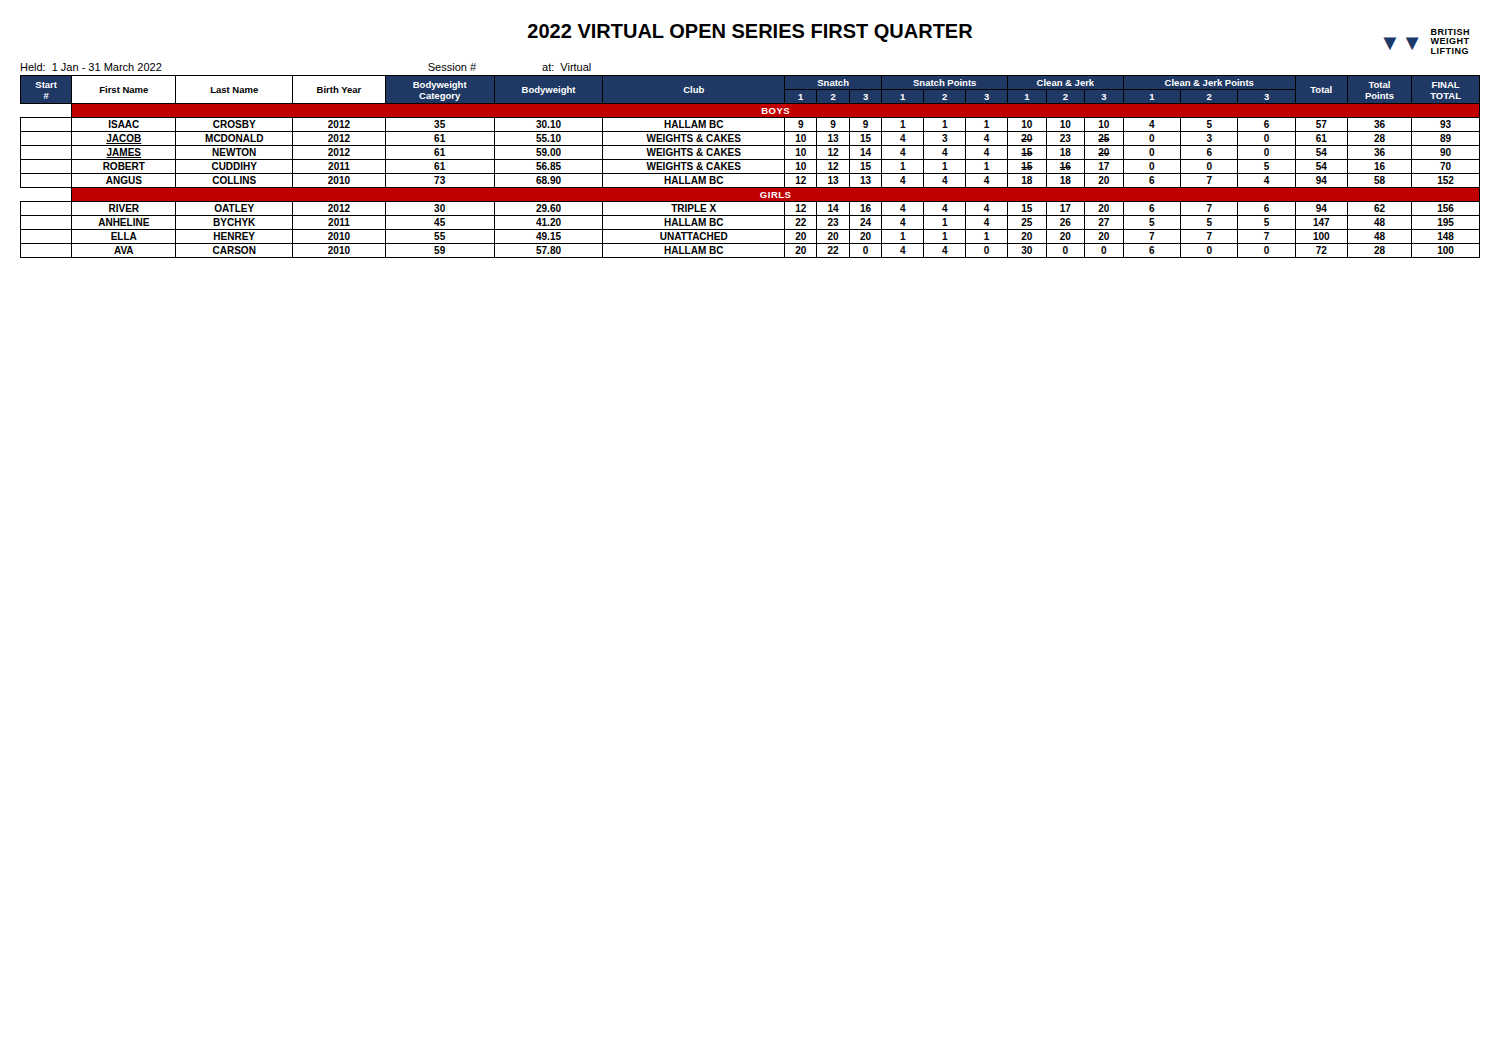▼▼ BRITISH
WEIGHT
LIFTING
2022 VIRTUAL OPEN SERIES FIRST QUARTER
| Held: | 1 Jan - 31 March 2022 | Session # | at: | Virtual |
| Start # | First Name | Last Name | Birth Year | Bodyweight Category | Bodyweight | Club | Snatch | Snatch Points | Clean & Jerk | Clean & Jerk Points | Total | Total Points | FINAL TOTAL |
| --- | --- | --- | --- | --- | --- | --- | --- | --- | --- | --- | --- | --- | --- |
| 1 | 2 | 3 | 1 | 2 | 3 | 1 | 2 | 3 | 1 | 2 | 3 |
| | BOYS |
| | ISAAC | CROSBY | 2012 | 35 | 30.10 | HALLAM BC | 9 | 9 | 9 | 1 | 1 | 1 | 10 | 10 | 10 | 4 | 5 | 6 | 57 | 36 | 93 |
| | JACOB | MCDONALD | 2012 | 61 | 55.10 | WEIGHTS & CAKES | 10 | 13 | 15 | 4 | 3 | 4 | 20 | 23 | 25 | 0 | 3 | 0 | 61 | 28 | 89 |
| | JAMES | NEWTON | 2012 | 61 | 59.00 | WEIGHTS & CAKES | 10 | 12 | 14 | 4 | 4 | 4 | 15 | 18 | 20 | 0 | 6 | 0 | 54 | 36 | 90 |
| | ROBERT | CUDDIHY | 2011 | 61 | 56.85 | WEIGHTS & CAKES | 10 | 12 | 15 | 1 | 1 | 1 | 15 | 16 | 17 | 0 | 0 | 5 | 54 | 16 | 70 |
| | ANGUS | COLLINS | 2010 | 73 | 68.90 | HALLAM BC | 12 | 13 | 13 | 4 | 4 | 4 | 18 | 18 | 20 | 6 | 7 | 4 | 94 | 58 | 152 |
| | GIRLS |
| | RIVER | OATLEY | 2012 | 30 | 29.60 | TRIPLE X | 12 | 14 | 16 | 4 | 4 | 4 | 15 | 17 | 20 | 6 | 7 | 6 | 94 | 62 | 156 |
| | ANHELINE | BYCHYK | 2011 | 45 | 41.20 | HALLAM BC | 22 | 23 | 24 | 4 | 1 | 4 | 25 | 26 | 27 | 5 | 5 | 5 | 147 | 48 | 195 |
| | ELLA | HENREY | 2010 | 55 | 49.15 | UNATTACHED | 20 | 20 | 20 | 1 | 1 | 1 | 20 | 20 | 20 | 7 | 7 | 7 | 100 | 48 | 148 |
| | AVA | CARSON | 2010 | 59 | 57.80 | HALLAM BC | 20 | 22 | 0 | 4 | 4 | 0 | 30 | 0 | 0 | 6 | 0 | 0 | 72 | 28 | 100 |